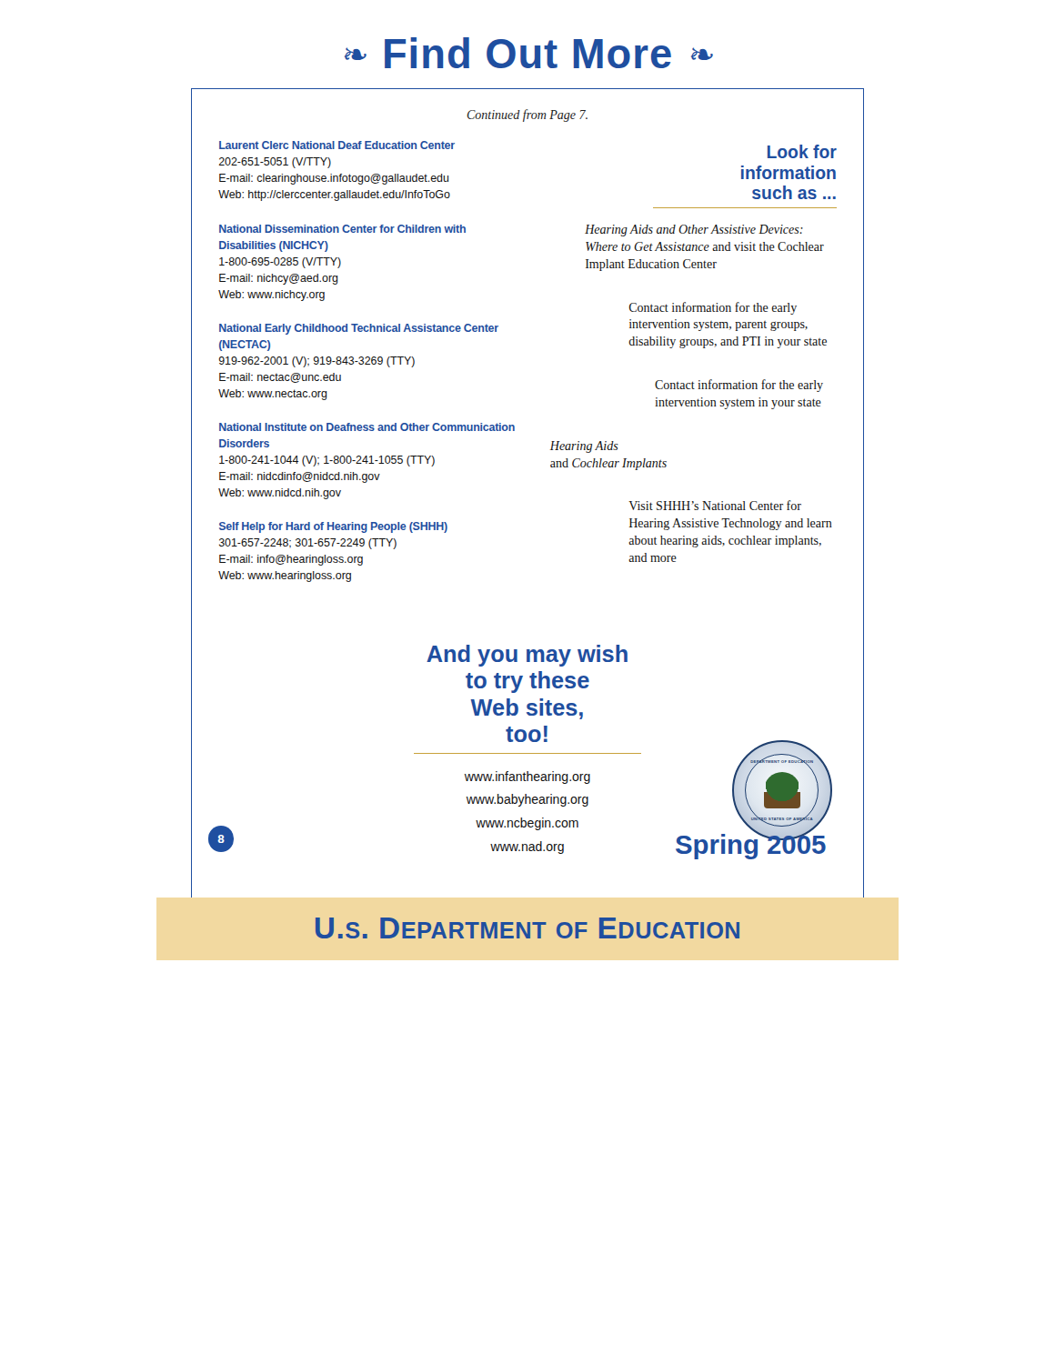❧
Find Out More
❧
Continued from Page 7.
Laurent Clerc National Deaf Education Center 202-651-5051 (V/TTY) E-mail: clearinghouse.infotogo@gallaudet.edu Web: http://clerccenter.gallaudet.edu/InfoToGo
National Dissemination Center for Children with Disabilities (NICHCY) 1-800-695-0285 (V/TTY) E-mail: nichcy@aed.org Web: www.nichcy.org
National Early Childhood Technical Assistance Center (NECTAC) 919-962-2001 (V); 919-843-3269 (TTY) E-mail: nectac@unc.edu Web: www.nectac.org
National Institute on Deafness and Other Communication Disorders 1-800-241-1044 (V); 1-800-241-1055 (TTY) E-mail: nidcdinfo@nidcd.nih.gov Web: www.nidcd.nih.gov
Self Help for Hard of Hearing People (SHHH) 301-657-2248; 301-657-2249 (TTY) E-mail: info@hearingloss.org Web: www.hearingloss.org
Look for
information
such as ...
Hearing Aids and Other Assistive Devices: Where to Get Assistance and visit the Cochlear Implant Education Center
Contact information for the early intervention system, parent groups, disability groups, and PTI in your state
Contact information for the early intervention system in your state
Hearing Aids
and Cochlear Implants
Visit SHHH’s National Center for Hearing Assistive Technology and learn about hearing aids, cochlear implants, and more
And you may wish
to try these
Web sites,
too!
www.infanthearing.org
www.babyhearing.org
www.ncbegin.com
www.nad.org
Department of Education
United States of America
8
Spring 2005
U.S. DEPARTMENT OF EDUCATION